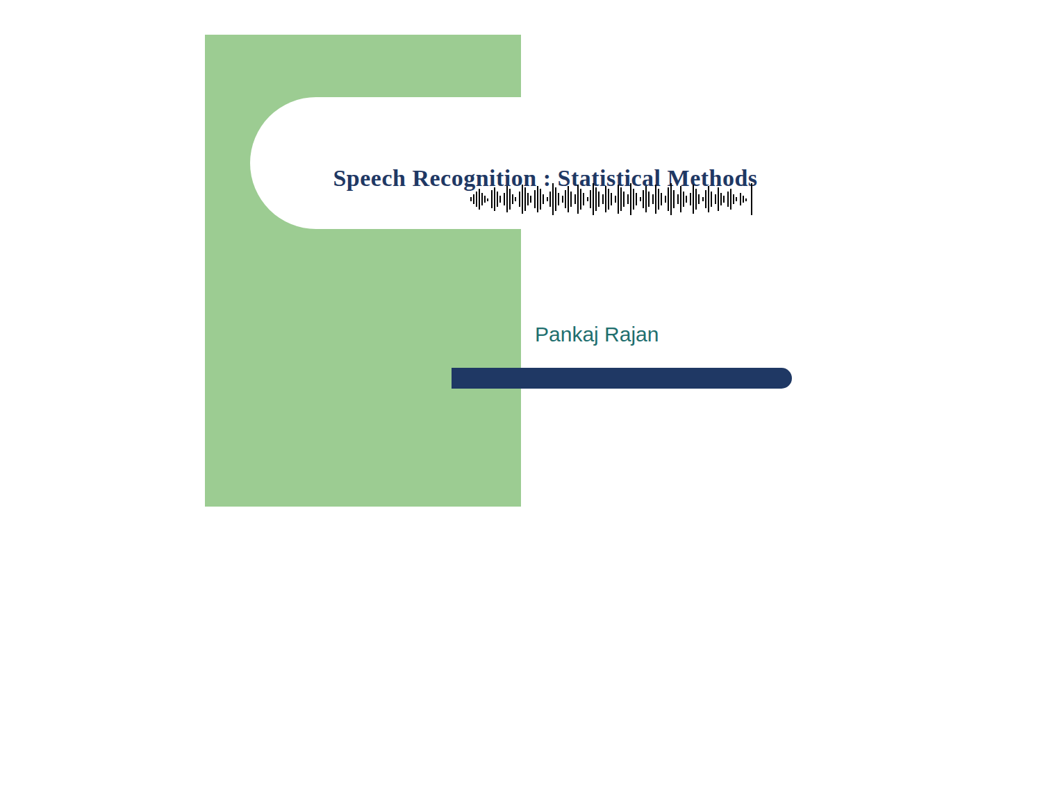Speech Recognition : Statistical Methods
Pankaj Rajan